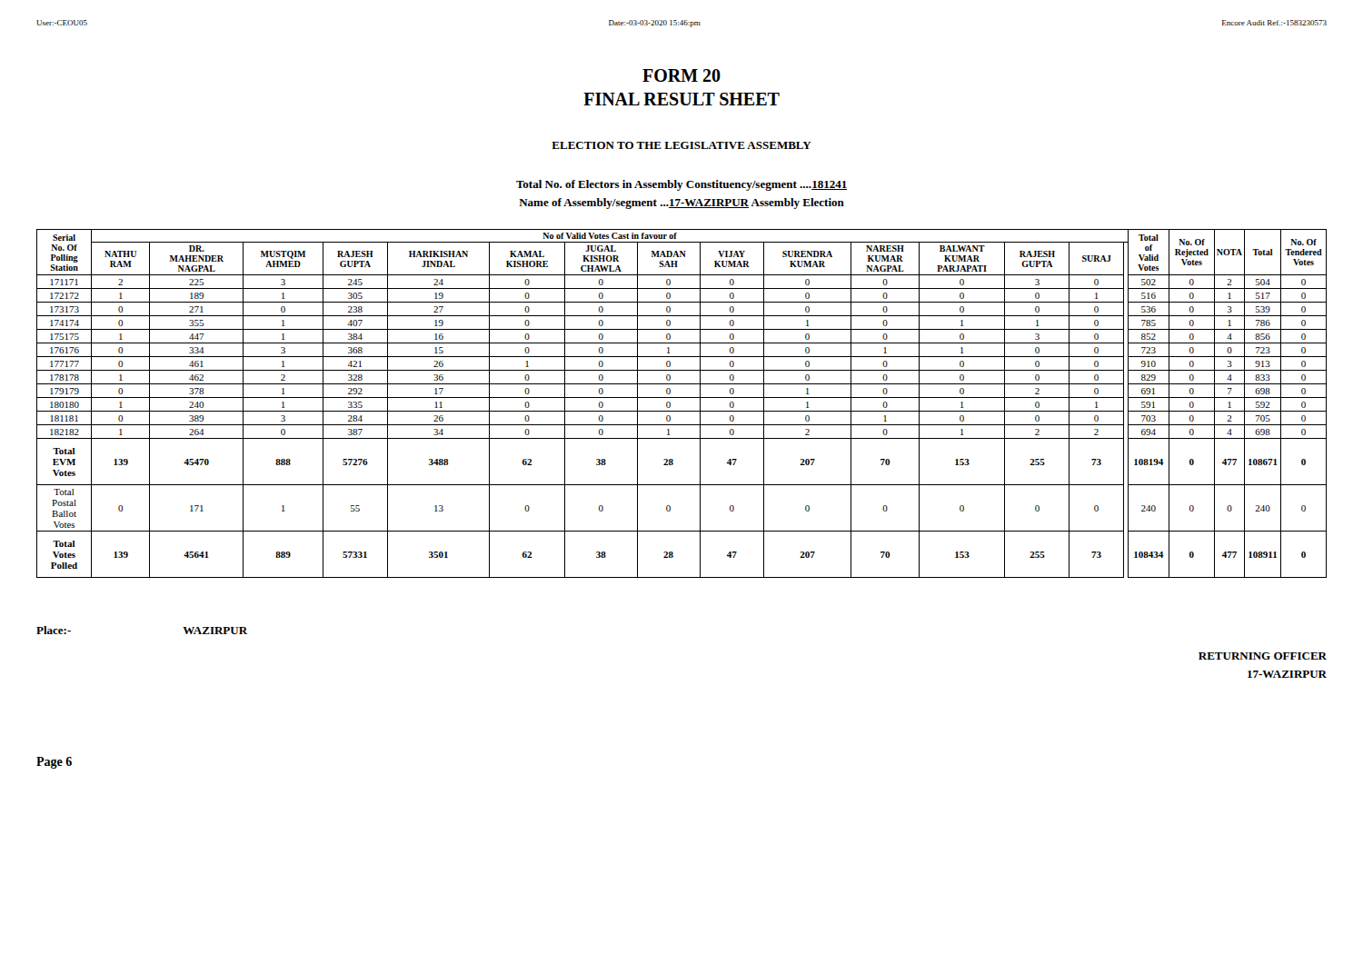User:-CEOU05 Date:-03-03-2020 15:46:pm Encore Audit Ref.:-1583230573
FORM 20
FINAL RESULT SHEET
ELECTION TO THE LEGISLATIVE ASSEMBLY
Total No. of Electors in Assembly Constituency/segment ....181241
Name of Assembly/segment ...17-WAZIRPUR Assembly Election
| Serial No. Of Polling Station | No of Valid Votes Cast in favour of | Total of Valid Votes | No. Of Rejected Votes | NOTA | Total | No. Of Tendered Votes |
| --- | --- | --- | --- | --- | --- | --- |
| NATHU RAM | DR. MAHENDER NAGPAL | MUSTQIM AHMED | RAJESH GUPTA | HARIKISHAN JINDAL | KAMAL KISHORE | JUGAL KISHOR CHAWLA | MADAN SAH | VIJAY KUMAR | SURENDRA KUMAR | NARESH KUMAR NAGPAL | BALWANT KUMAR PARJAPATI | RAJESH GUPTA | SURAJ | |
| 171171 | 2 | 225 | 3 | 245 | 24 | 0 | 0 | 0 | 0 | 0 | 0 | 0 | 3 | 0 | | 502 | 0 | 2 | 504 | 0 |
| 172172 | 1 | 189 | 1 | 305 | 19 | 0 | 0 | 0 | 0 | 0 | 0 | 0 | 0 | 1 | | 516 | 0 | 1 | 517 | 0 |
| 173173 | 0 | 271 | 0 | 238 | 27 | 0 | 0 | 0 | 0 | 0 | 0 | 0 | 0 | 0 | | 536 | 0 | 3 | 539 | 0 |
| 174174 | 0 | 355 | 1 | 407 | 19 | 0 | 0 | 0 | 0 | 1 | 0 | 1 | 1 | 0 | | 785 | 0 | 1 | 786 | 0 |
| 175175 | 1 | 447 | 1 | 384 | 16 | 0 | 0 | 0 | 0 | 0 | 0 | 0 | 3 | 0 | | 852 | 0 | 4 | 856 | 0 |
| 176176 | 0 | 334 | 3 | 368 | 15 | 0 | 0 | 1 | 0 | 0 | 1 | 1 | 0 | 0 | | 723 | 0 | 0 | 723 | 0 |
| 177177 | 0 | 461 | 1 | 421 | 26 | 1 | 0 | 0 | 0 | 0 | 0 | 0 | 0 | 0 | | 910 | 0 | 3 | 913 | 0 |
| 178178 | 1 | 462 | 2 | 328 | 36 | 0 | 0 | 0 | 0 | 0 | 0 | 0 | 0 | 0 | | 829 | 0 | 4 | 833 | 0 |
| 179179 | 0 | 378 | 1 | 292 | 17 | 0 | 0 | 0 | 0 | 1 | 0 | 0 | 2 | 0 | | 691 | 0 | 7 | 698 | 0 |
| 180180 | 1 | 240 | 1 | 335 | 11 | 0 | 0 | 0 | 0 | 1 | 0 | 1 | 0 | 1 | | 591 | 0 | 1 | 592 | 0 |
| 181181 | 0 | 389 | 3 | 284 | 26 | 0 | 0 | 0 | 0 | 0 | 1 | 0 | 0 | 0 | | 703 | 0 | 2 | 705 | 0 |
| 182182 | 1 | 264 | 0 | 387 | 34 | 0 | 0 | 1 | 0 | 2 | 0 | 1 | 2 | 2 | | 694 | 0 | 4 | 698 | 0 |
| Total EVM Votes | 139 | 45470 | 888 | 57276 | 3488 | 62 | 38 | 28 | 47 | 207 | 70 | 153 | 255 | 73 | | 108194 | 0 | 477 | 108671 | 0 |
| Total Postal Ballot Votes | 0 | 171 | 1 | 55 | 13 | 0 | 0 | 0 | 0 | 0 | 0 | 0 | 0 | 0 | | 240 | 0 | 0 | 240 | 0 |
| Total Votes Polled | 139 | 45641 | 889 | 57331 | 3501 | 62 | 38 | 28 | 47 | 207 | 70 | 153 | 255 | 73 | | 108434 | 0 | 477 | 108911 | 0 |
Place:- WAZIRPUR
RETURNING OFFICER
17-WAZIRPUR
Page 6